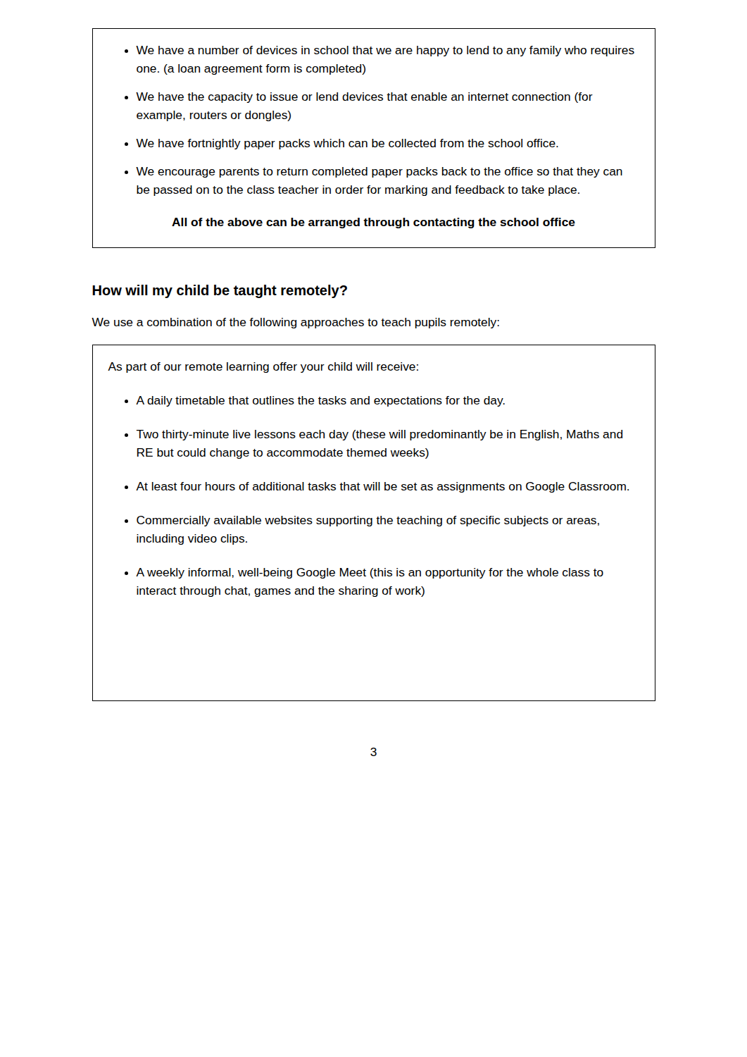We have a number of devices in school that we are happy to lend to any family who requires one. (a loan agreement form is completed)
We have the capacity to issue or lend devices that enable an internet connection (for example, routers or dongles)
We have fortnightly paper packs which can be collected from the school office.
We encourage parents to return completed paper packs back to the office so that they can be passed on to the class teacher in order for marking and feedback to take place.
All of the above can be arranged through contacting the school office
How will my child be taught remotely?
We use a combination of the following approaches to teach pupils remotely:
As part of our remote learning offer your child will receive:
A daily timetable that outlines the tasks and expectations for the day.
Two thirty-minute live lessons each day (these will predominantly be in English, Maths and RE but could change to accommodate themed weeks)
At least four hours of additional tasks that will be set as assignments on Google Classroom.
Commercially available websites supporting the teaching of specific subjects or areas, including video clips.
A weekly informal, well-being Google Meet (this is an opportunity for the whole class to interact through chat, games and the sharing of work)
3